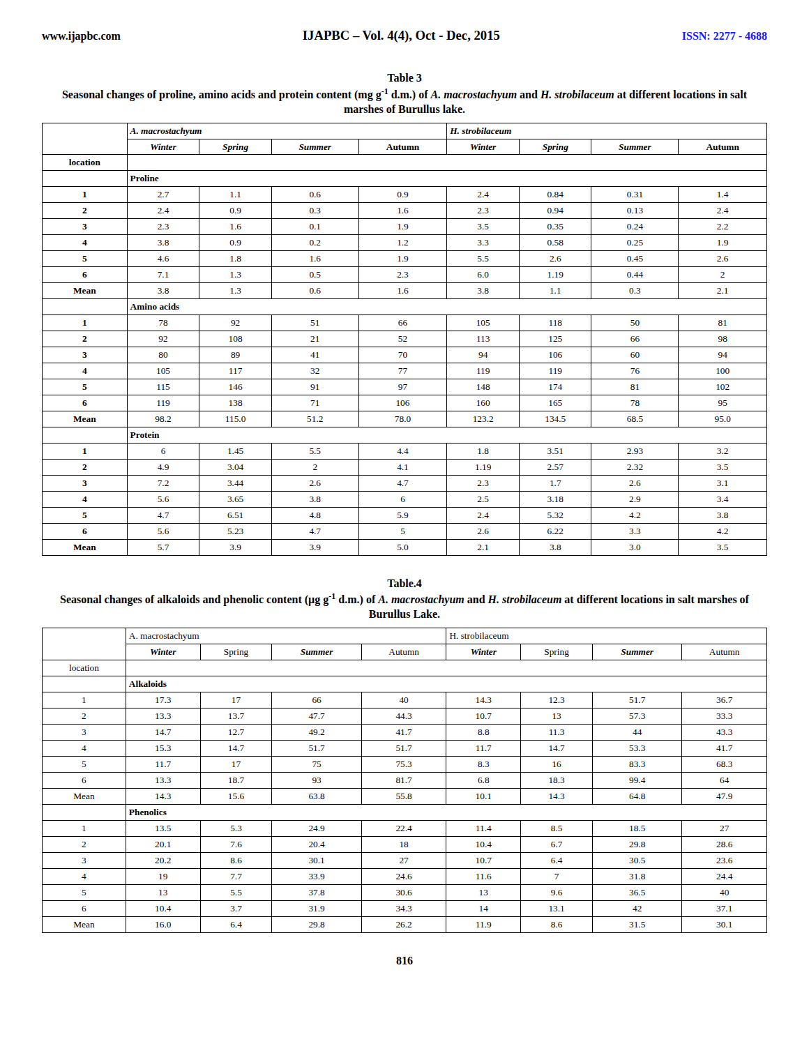www.ijapbc.com IJAPBC – Vol. 4(4), Oct - Dec, 2015 ISSN: 2277 - 4688
Table 3
Seasonal changes of proline, amino acids and protein content (mg g-1 d.m.) of A. macrostachyum and H. strobilaceum at different locations in salt marshes of Burullus lake.
| | A. macrostachyum | H. strobilaceum |
| Winter | Spring | Summer | Autumn | Winter | Spring | Summer | Autumn |
| location | |
| | Proline |
| 1 | 2.7 | 1.1 | 0.6 | 0.9 | 2.4 | 0.84 | 0.31 | 1.4 |
| 2 | 2.4 | 0.9 | 0.3 | 1.6 | 2.3 | 0.94 | 0.13 | 2.4 |
| 3 | 2.3 | 1.6 | 0.1 | 1.9 | 3.5 | 0.35 | 0.24 | 2.2 |
| 4 | 3.8 | 0.9 | 0.2 | 1.2 | 3.3 | 0.58 | 0.25 | 1.9 |
| 5 | 4.6 | 1.8 | 1.6 | 1.9 | 5.5 | 2.6 | 0.45 | 2.6 |
| 6 | 7.1 | 1.3 | 0.5 | 2.3 | 6.0 | 1.19 | 0.44 | 2 |
| Mean | 3.8 | 1.3 | 0.6 | 1.6 | 3.8 | 1.1 | 0.3 | 2.1 |
| | Amino acids |
| 1 | 78 | 92 | 51 | 66 | 105 | 118 | 50 | 81 |
| 2 | 92 | 108 | 21 | 52 | 113 | 125 | 66 | 98 |
| 3 | 80 | 89 | 41 | 70 | 94 | 106 | 60 | 94 |
| 4 | 105 | 117 | 32 | 77 | 119 | 119 | 76 | 100 |
| 5 | 115 | 146 | 91 | 97 | 148 | 174 | 81 | 102 |
| 6 | 119 | 138 | 71 | 106 | 160 | 165 | 78 | 95 |
| Mean | 98.2 | 115.0 | 51.2 | 78.0 | 123.2 | 134.5 | 68.5 | 95.0 |
| | Protein |
| 1 | 6 | 1.45 | 5.5 | 4.4 | 1.8 | 3.51 | 2.93 | 3.2 |
| 2 | 4.9 | 3.04 | 2 | 4.1 | 1.19 | 2.57 | 2.32 | 3.5 |
| 3 | 7.2 | 3.44 | 2.6 | 4.7 | 2.3 | 1.7 | 2.6 | 3.1 |
| 4 | 5.6 | 3.65 | 3.8 | 6 | 2.5 | 3.18 | 2.9 | 3.4 |
| 5 | 4.7 | 6.51 | 4.8 | 5.9 | 2.4 | 5.32 | 4.2 | 3.8 |
| 6 | 5.6 | 5.23 | 4.7 | 5 | 2.6 | 6.22 | 3.3 | 4.2 |
| Mean | 5.7 | 3.9 | 3.9 | 5.0 | 2.1 | 3.8 | 3.0 | 3.5 |
Table.4
Seasonal changes of alkaloids and phenolic content (µg g-1 d.m.) of A. macrostachyum and H. strobilaceum at different locations in salt marshes of Burullus Lake.
| | A. macrostachyum | H. strobilaceum |
| Winter | Spring | Summer | Autumn | Winter | Spring | Summer | Autumn |
| location | |
| | Alkaloids |
| 1 | 17.3 | 17 | 66 | 40 | 14.3 | 12.3 | 51.7 | 36.7 |
| 2 | 13.3 | 13.7 | 47.7 | 44.3 | 10.7 | 13 | 57.3 | 33.3 |
| 3 | 14.7 | 12.7 | 49.2 | 41.7 | 8.8 | 11.3 | 44 | 43.3 |
| 4 | 15.3 | 14.7 | 51.7 | 51.7 | 11.7 | 14.7 | 53.3 | 41.7 |
| 5 | 11.7 | 17 | 75 | 75.3 | 8.3 | 16 | 83.3 | 68.3 |
| 6 | 13.3 | 18.7 | 93 | 81.7 | 6.8 | 18.3 | 99.4 | 64 |
| Mean | 14.3 | 15.6 | 63.8 | 55.8 | 10.1 | 14.3 | 64.8 | 47.9 |
| | Phenolics |
| 1 | 13.5 | 5.3 | 24.9 | 22.4 | 11.4 | 8.5 | 18.5 | 27 |
| 2 | 20.1 | 7.6 | 20.4 | 18 | 10.4 | 6.7 | 29.8 | 28.6 |
| 3 | 20.2 | 8.6 | 30.1 | 27 | 10.7 | 6.4 | 30.5 | 23.6 |
| 4 | 19 | 7.7 | 33.9 | 24.6 | 11.6 | 7 | 31.8 | 24.4 |
| 5 | 13 | 5.5 | 37.8 | 30.6 | 13 | 9.6 | 36.5 | 40 |
| 6 | 10.4 | 3.7 | 31.9 | 34.3 | 14 | 13.1 | 42 | 37.1 |
| Mean | 16.0 | 6.4 | 29.8 | 26.2 | 11.9 | 8.6 | 31.5 | 30.1 |
816